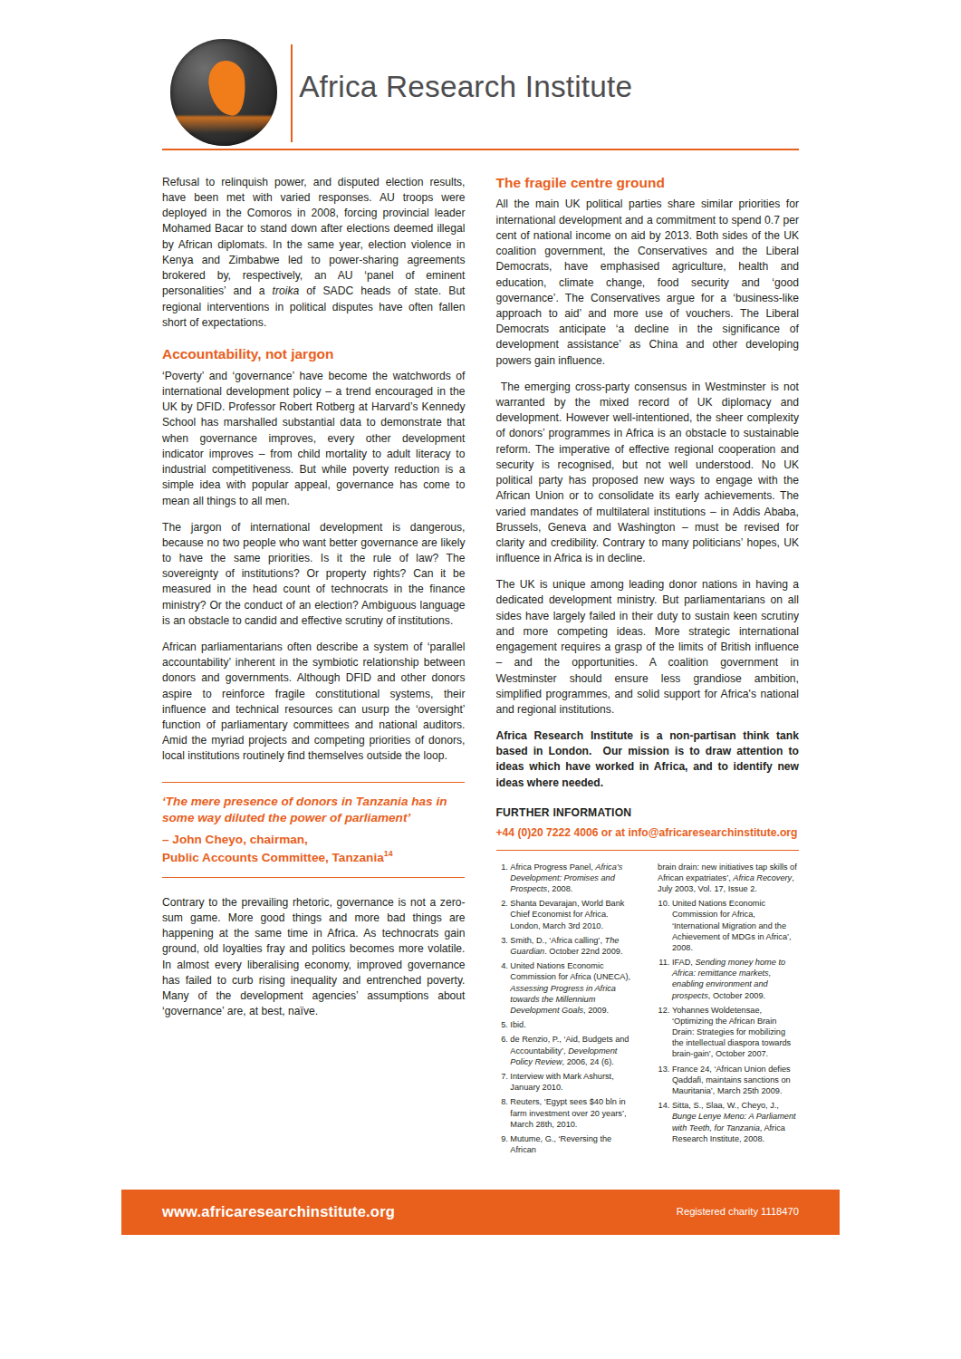Africa Research Institute
Refusal to relinquish power, and disputed election results, have been met with varied responses. AU troops were deployed in the Comoros in 2008, forcing provincial leader Mohamed Bacar to stand down after elections deemed illegal by African diplomats. In the same year, election violence in Kenya and Zimbabwe led to power-sharing agreements brokered by, respectively, an AU ‘panel of eminent personalities’ and a troika of SADC heads of state. But regional interventions in political disputes have often fallen short of expectations.
Accountability, not jargon
‘Poverty’ and ‘governance’ have become the watchwords of international development policy – a trend encouraged in the UK by DFID. Professor Robert Rotberg at Harvard’s Kennedy School has marshalled substantial data to demonstrate that when governance improves, every other development indicator improves – from child mortality to adult literacy to industrial competitiveness. But while poverty reduction is a simple idea with popular appeal, governance has come to mean all things to all men.
The jargon of international development is dangerous, because no two people who want better governance are likely to have the same priorities. Is it the rule of law? The sovereignty of institutions? Or property rights? Can it be measured in the head count of technocrats in the finance ministry? Or the conduct of an election? Ambiguous language is an obstacle to candid and effective scrutiny of institutions.
African parliamentarians often describe a system of ‘parallel accountability’ inherent in the symbiotic relationship between donors and governments. Although DFID and other donors aspire to reinforce fragile constitutional systems, their influence and technical resources can usurp the ‘oversight’ function of parliamentary committees and national auditors. Amid the myriad projects and competing priorities of donors, local institutions routinely find themselves outside the loop.
‘The mere presence of donors in Tanzania has in some way diluted the power of parliament’ – John Cheyo, chairman,
Public Accounts Committee, Tanzania14
Contrary to the prevailing rhetoric, governance is not a zero-sum game. More good things and more bad things are happening at the same time in Africa. As technocrats gain ground, old loyalties fray and politics becomes more volatile. In almost every liberalising economy, improved governance has failed to curb rising inequality and entrenched poverty. Many of the development agencies’ assumptions about ‘governance’ are, at best, naïve.
The fragile centre ground
All the main UK political parties share similar priorities for international development and a commitment to spend 0.7 per cent of national income on aid by 2013. Both sides of the UK coalition government, the Conservatives and the Liberal Democrats, have emphasised agriculture, health and education, climate change, food security and ‘good governance’. The Conservatives argue for a ‘business-like approach to aid’ and more use of vouchers. The Liberal Democrats anticipate ‘a decline in the significance of development assistance’ as China and other developing powers gain influence.
The emerging cross-party consensus in Westminster is not warranted by the mixed record of UK diplomacy and development. However well-intentioned, the sheer complexity of donors’ programmes in Africa is an obstacle to sustainable reform. The imperative of effective regional cooperation and security is recognised, but not well understood. No UK political party has proposed new ways to engage with the African Union or to consolidate its early achievements. The varied mandates of multilateral institutions – in Addis Ababa, Brussels, Geneva and Washington – must be revised for clarity and credibility. Contrary to many politicians’ hopes, UK influence in Africa is in decline.
The UK is unique among leading donor nations in having a dedicated development ministry. But parliamentarians on all sides have largely failed in their duty to sustain keen scrutiny and more competing ideas. More strategic international engagement requires a grasp of the limits of British influence – and the opportunities. A coalition government in Westminster should ensure less grandiose ambition, simplified programmes, and solid support for Africa's national and regional institutions.
Africa Research Institute is a non-partisan think tank based in London. Our mission is to draw attention to ideas which have worked in Africa, and to identify new ideas where needed.
FURTHER INFORMATION
+44 (0)20 7222 4006 or at info@africaresearchinstitute.org
Africa Progress Panel, Africa’s Development: Promises and Prospects, 2008.
Shanta Devarajan, World Bank Chief Economist for Africa. London, March 3rd 2010.
Smith, D., ‘Africa calling’, The Guardian. October 22nd 2009.
United Nations Economic Commission for Africa (UNECA), Assessing Progress in Africa towards the Millennium Development Goals, 2009.
Ibid.
de Renzio, P., ‘Aid, Budgets and Accountability’, Development Policy Review, 2006, 24 (6).
Interview with Mark Ashurst, January 2010.
Reuters, ‘Egypt sees $40 bln in farm investment over 20 years’, March 28th, 2010.
Mutume, G., ‘Reversing the African
brain drain: new initiatives tap skills of African expatriates’, Africa Recovery, July 2003, Vol. 17, Issue 2.
United Nations Economic Commission for Africa, ‘International Migration and the Achievement of MDGs in Africa’, 2008.
IFAD, Sending money home to Africa: remittance markets, enabling environment and prospects, October 2009.
Yohannes Woldetensae, ‘Optimizing the African Brain Drain: Strategies for mobilizing the intellectual diaspora towards brain-gain’, October 2007.
France 24, ‘African Union defies Qaddafi, maintains sanctions on Mauritania’, March 25th 2009.
Sitta, S., Slaa, W., Cheyo, J., Bunge Lenye Meno: A Parliament with Teeth, for Tanzania, Africa Research Institute, 2008.
www.africaresearchinstitute.org
Registered charity 1118470